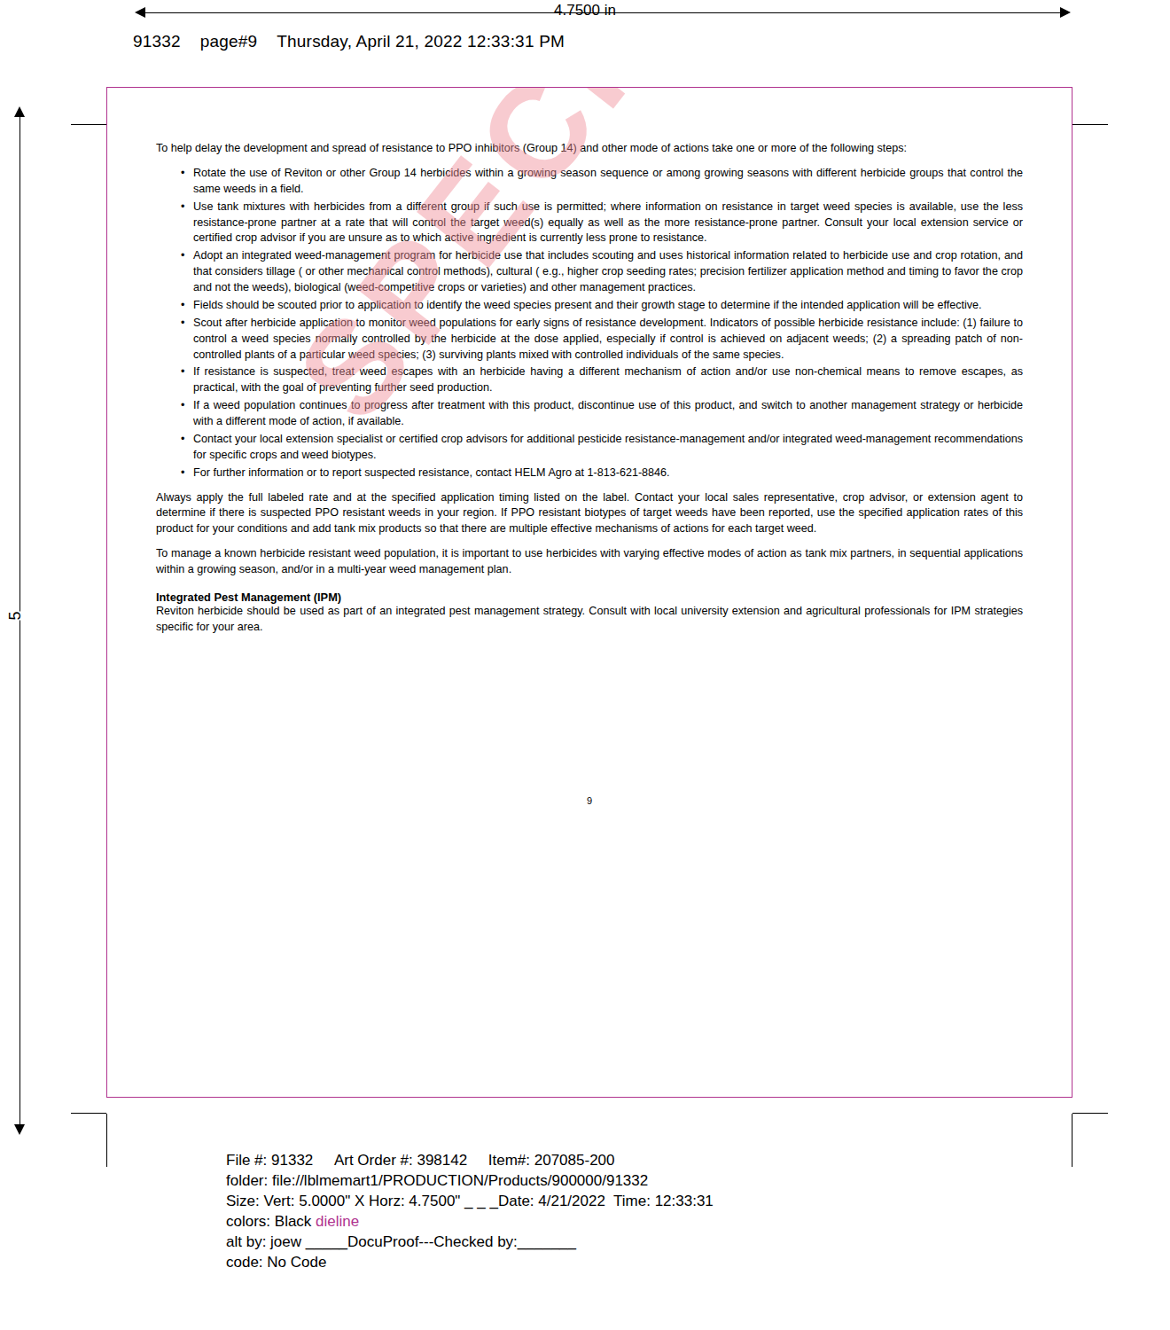4.7500 in
91332 page#9 Thursday, April 21, 2022 12:33:31 PM
5
SPECIMEN
To help delay the development and spread of resistance to PPO inhibitors (Group 14) and other mode of actions take one or more of the following steps:
Rotate the use of Reviton or other Group 14 herbicides within a growing season sequence or among growing seasons with different herbicide groups that control the same weeds in a field.
Use tank mixtures with herbicides from a different group if such use is permitted; where information on resistance in target weed species is available, use the less resistance-prone partner at a rate that will control the target weed(s) equally as well as the more resistance-prone partner. Consult your local extension service or certified crop advisor if you are unsure as to which active ingredient is currently less prone to resistance.
Adopt an integrated weed-management program for herbicide use that includes scouting and uses historical information related to herbicide use and crop rotation, and that considers tillage ( or other mechanical control methods), cultural ( e.g., higher crop seeding rates; precision fertilizer application method and timing to favor the crop and not the weeds), biological (weed-competitive crops or varieties) and other management practices.
Fields should be scouted prior to application to identify the weed species present and their growth stage to determine if the intended application will be effective.
Scout after herbicide application to monitor weed populations for early signs of resistance development. Indicators of possible herbicide resistance include: (1) failure to control a weed species normally controlled by the herbicide at the dose applied, especially if control is achieved on adjacent weeds; (2) a spreading patch of non-controlled plants of a particular weed species; (3) surviving plants mixed with controlled individuals of the same species.
If resistance is suspected, treat weed escapes with an herbicide having a different mechanism of action and/or use non-chemical means to remove escapes, as practical, with the goal of preventing further seed production.
If a weed population continues to progress after treatment with this product, discontinue use of this product, and switch to another management strategy or herbicide with a different mode of action, if available.
Contact your local extension specialist or certified crop advisors for additional pesticide resistance-management and/or integrated weed-management recommendations for specific crops and weed biotypes.
For further information or to report suspected resistance, contact HELM Agro at 1-813-621-8846.
Always apply the full labeled rate and at the specified application timing listed on the label. Contact your local sales representative, crop advisor, or extension agent to determine if there is suspected PPO resistant weeds in your region. If PPO resistant biotypes of target weeds have been reported, use the specified application rates of this product for your conditions and add tank mix products so that there are multiple effective mechanisms of actions for each target weed.
To manage a known herbicide resistant weed population, it is important to use herbicides with varying effective modes of action as tank mix partners, in sequential applications within a growing season, and/or in a multi-year weed management plan.
Integrated Pest Management (IPM)
Reviton herbicide should be used as part of an integrated pest management strategy. Consult with local university extension and agricultural professionals for IPM strategies specific for your area.
9
File #: 91332 Art Order #: 398142 Item#: 207085-200
folder: file://lblmemart1/PRODUCTION/Products/900000/91332
Size: Vert: 5.0000" X Horz: 4.7500" _ _ _Date: 4/21/2022 Time: 12:33:31
colors: Black dieline
alt by: joew _____DocuProof---Checked by:_______
code: No Code